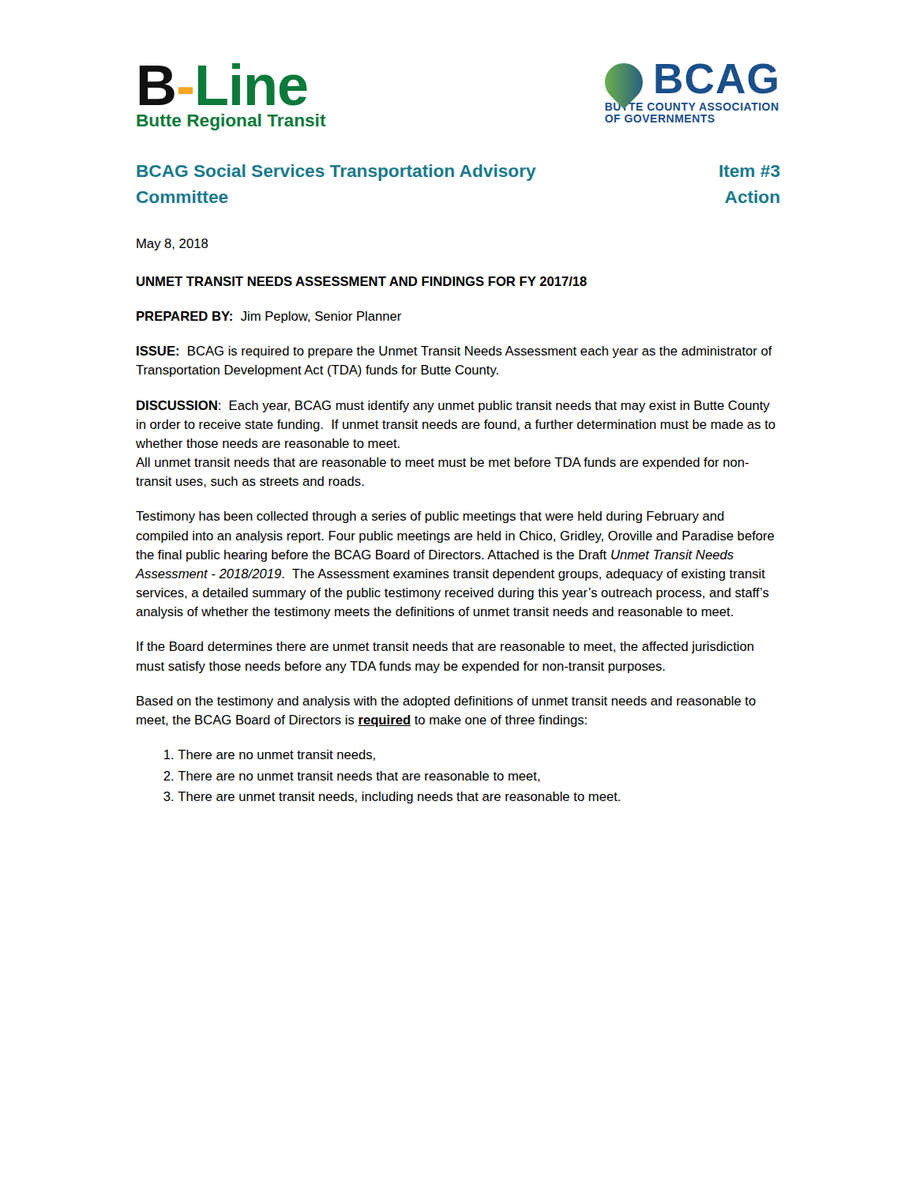B-Line
Butte Regional Transit
BCAG
BUTTE COUNTY ASSOCIATION
OF GOVERNMENTS
BCAG Social Services Transportation Advisory Committee
Item #3
Action
May 8, 2018
UNMET TRANSIT NEEDS ASSESSMENT AND FINDINGS FOR FY 2017/18
PREPARED BY: Jim Peplow, Senior Planner
ISSUE: BCAG is required to prepare the Unmet Transit Needs Assessment each year as the administrator of Transportation Development Act (TDA) funds for Butte County.
DISCUSSION: Each year, BCAG must identify any unmet public transit needs that may exist in Butte County in order to receive state funding. If unmet transit needs are found, a further determination must be made as to whether those needs are reasonable to meet.
All unmet transit needs that are reasonable to meet must be met before TDA funds are expended for non-transit uses, such as streets and roads.
Testimony has been collected through a series of public meetings that were held during February and compiled into an analysis report. Four public meetings are held in Chico, Gridley, Oroville and Paradise before the final public hearing before the BCAG Board of Directors. Attached is the Draft Unmet Transit Needs Assessment - 2018/2019. The Assessment examines transit dependent groups, adequacy of existing transit services, a detailed summary of the public testimony received during this year’s outreach process, and staff’s analysis of whether the testimony meets the definitions of unmet transit needs and reasonable to meet.
If the Board determines there are unmet transit needs that are reasonable to meet, the affected jurisdiction must satisfy those needs before any TDA funds may be expended for non-transit purposes.
Based on the testimony and analysis with the adopted definitions of unmet transit needs and reasonable to meet, the BCAG Board of Directors is required to make one of three findings:
There are no unmet transit needs,
There are no unmet transit needs that are reasonable to meet,
There are unmet transit needs, including needs that are reasonable to meet.